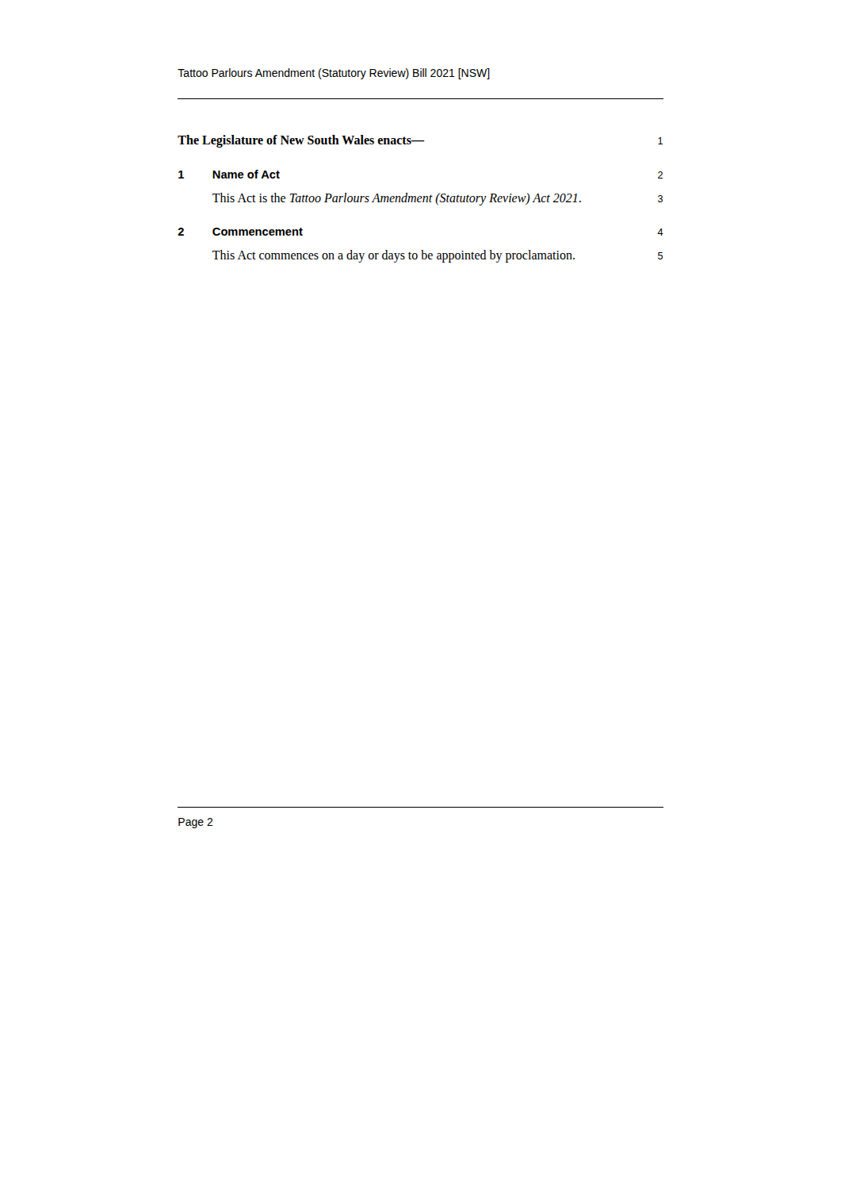Tattoo Parlours Amendment (Statutory Review) Bill 2021 [NSW]
The Legislature of New South Wales enacts— 1
1 Name of Act 2
This Act is the Tattoo Parlours Amendment (Statutory Review) Act 2021. 3
2 Commencement 4
This Act commences on a day or days to be appointed by proclamation. 5
Page 2